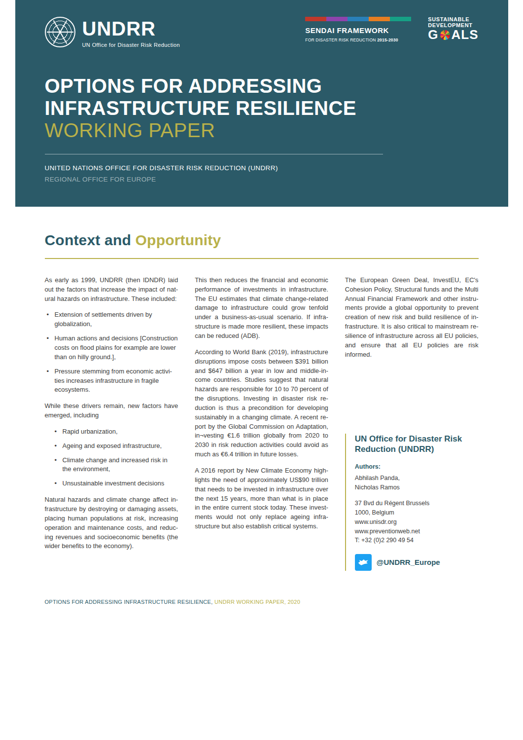UNDRR
UN Office for Disaster Risk Reduction
SENDAI FRAMEWORK
FOR DISASTER RISK REDUCTION 2015-2030
SUSTAINABLE
DEVELOPMENT
G ALS
Options for Addressing
Infrastructure Resilience Working Paper
United Nations Office for Disaster Risk Reduction (UNDRR) Regional Office for Europe
Context and Opportunity
As early as 1999, UNDRR (then IDNDR) laid out the factors that increase the impact of natural hazards on infrastructure. These included:
Extension of settlements driven by globalization,
Human actions and decisions [Construction costs on flood plains for example are lower than on hilly ground.],
Pressure stemming from economic activities increases infrastructure in fragile ecosystems.
While these drivers remain, new factors have emerged, including
Rapid urbanization,
Ageing and exposed infrastructure,
Climate change and increased risk in the environment,
Unsustainable investment decisions
Natural hazards and climate change affect infrastructure by destroying or damaging assets, placing human populations at risk, increasing operation and maintenance costs, and reducing revenues and socioeconomic benefits (the wider benefits to the economy).
This then reduces the financial and economic performance of investments in infrastructure. The EU estimates that climate change-related damage to infrastructure could grow tenfold under a business-as-usual scenario. If infrastructure is made more resilient, these impacts can be reduced (ADB).
According to World Bank (2019), infrastructure disruptions impose costs between $391 billion and $647 billion a year in low and middle-income countries. Studies suggest that natural hazards are responsible for 10 to 70 percent of the disruptions. Investing in disaster risk reduction is thus a precondition for developing sustainably in a changing climate. A recent report by the Global Commission on Adaptation, in¬vesting €1.6 trillion globally from 2020 to 2030 in risk reduction activities could avoid as much as €6.4 trillion in future losses.
A 2016 report by New Climate Economy highlights the need of approximately US$90 trillion that needs to be invested in infrastructure over the next 15 years, more than what is in place in the entire current stock today. These investments would not only replace ageing infrastructure but also establish critical systems.
The European Green Deal, InvestEU, EC's Cohesion Policy, Structural funds and the Multi Annual Financial Framework and other instruments provide a global opportunity to prevent creation of new risk and build resilience of infrastructure. It is also critical to mainstream resilience of infrastructure across all EU policies, and ensure that all EU policies are risk informed.
UN Office for Disaster Risk
Reduction (UNDRR)
Authors:
Abhilash Panda,
Nicholas Ramos
37 Bvd du Régent Brussels
1000, Belgium
www.unisdr.org
www.preventionweb.net
T: +32 (0)2 290 49 54
@UNDRR_Europe
Options for Addressing Infrastructure Resilience, UNDRR Working Paper, 2020